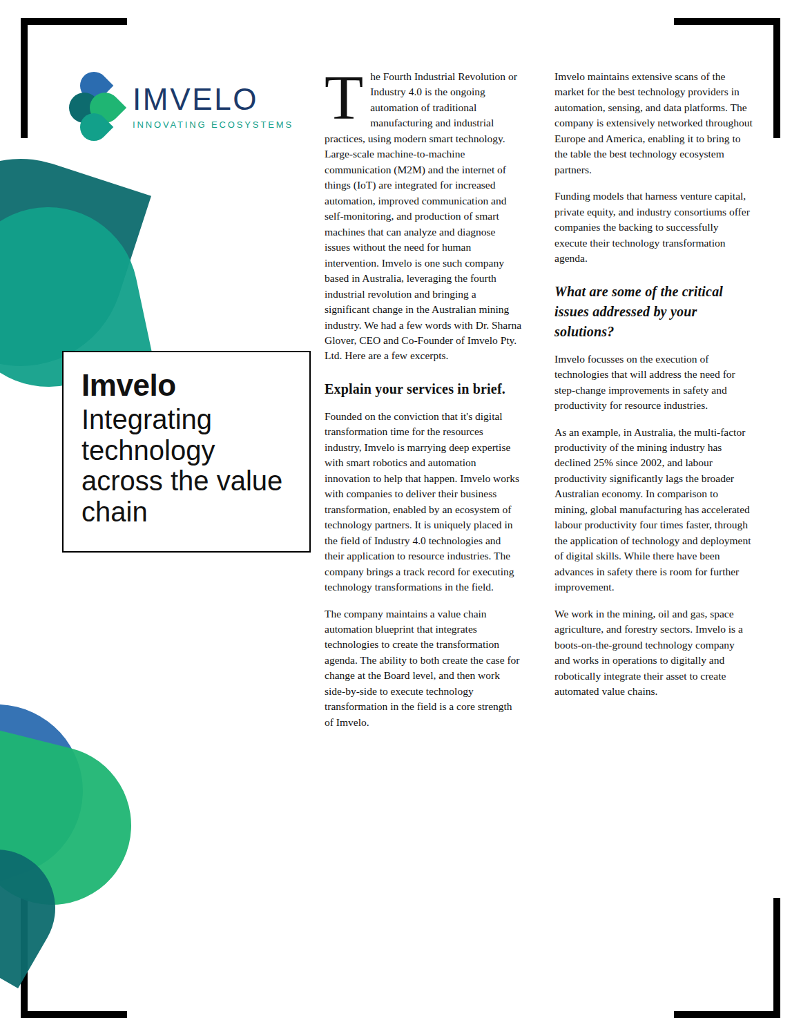IMVELO
Innovating Ecosystems
Imvelo Integrating technology across the value chain
The Fourth Industrial Revolution or Industry 4.0 is the ongoing automation of traditional manufacturing and industrial practices, using modern smart technology. Large-scale machine-to-machine communication (M2M) and the internet of things (IoT) are integrated for increased automation, improved communication and self-monitoring, and production of smart machines that can analyze and diagnose issues without the need for human intervention. Imvelo is one such company based in Australia, leveraging the fourth industrial revolution and bringing a significant change in the Australian mining industry. We had a few words with Dr. Sharna Glover, CEO and Co-Founder of Imvelo Pty. Ltd. Here are a few excerpts.
Explain your services in brief.
Founded on the conviction that it's digital transformation time for the resources industry, Imvelo is marrying deep expertise with smart robotics and automation innovation to help that happen. Imvelo works with companies to deliver their business transformation, enabled by an ecosystem of technology partners. It is uniquely placed in the field of Industry 4.0 technologies and their application to resource industries. The company brings a track record for executing technology transformations in the field.
The company maintains a value chain automation blueprint that integrates technologies to create the transformation agenda. The ability to both create the case for change at the Board level, and then work side-by-side to execute technology transformation in the field is a core strength of Imvelo.
Imvelo maintains extensive scans of the market for the best technology providers in automation, sensing, and data platforms. The company is extensively networked throughout Europe and America, enabling it to bring to the table the best technology ecosystem partners.
Funding models that harness venture capital, private equity, and industry consortiums offer companies the backing to successfully execute their technology transformation agenda.
What are some of the critical issues addressed by your solutions?
Imvelo focusses on the execution of technologies that will address the need for step-change improvements in safety and productivity for resource industries.
As an example, in Australia, the multi-factor productivity of the mining industry has declined 25% since 2002, and labour productivity significantly lags the broader Australian economy. In comparison to mining, global manufacturing has accelerated labour productivity four times faster, through the application of technology and deployment of digital skills. While there have been advances in safety there is room for further improvement.
We work in the mining, oil and gas, space agriculture, and forestry sectors. Imvelo is a boots-on-the-ground technology company and works in operations to digitally and robotically integrate their asset to create automated value chains.